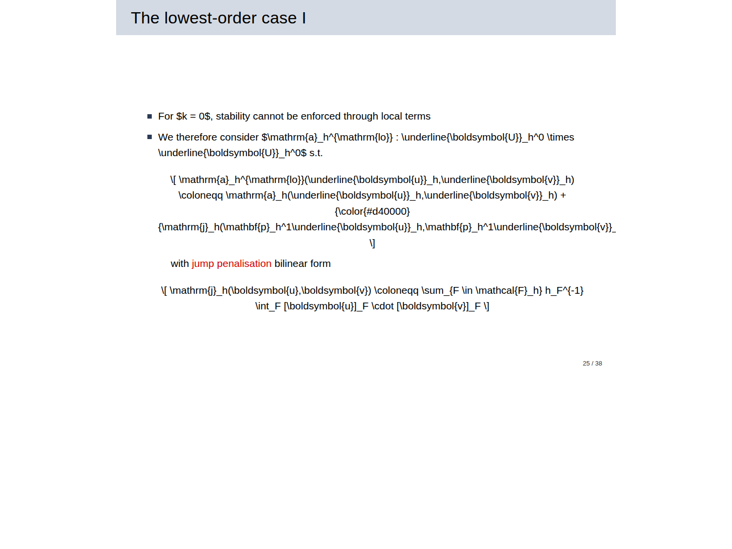The lowest-order case I
For $k = 0$, stability cannot be enforced through local terms
We therefore consider $\mathrm{a}_h^{\mathrm{lo}} : \underline{\boldsymbol{U}}_h^0 \times \underline{\boldsymbol{U}}_h^0$ s.t.
\[ \mathrm{a}_h^{\mathrm{lo}}(\underline{\boldsymbol{u}}_h,\underline{\boldsymbol{v}}_h) \coloneqq \mathrm{a}_h(\underline{\boldsymbol{u}}_h,\underline{\boldsymbol{v}}_h) + {\color{#d40000}{\mathrm{j}_h(\mathbf{p}_h^1\underline{\boldsymbol{u}}_h,\mathbf{p}_h^1\underline{\boldsymbol{v}}_h)}}, \]
with jump penalisation bilinear form
\[ \mathrm{j}_h(\boldsymbol{u},\boldsymbol{v}) \coloneqq \sum_{F \in \mathcal{F}_h} h_F^{-1} \int_F [\boldsymbol{u}]_F \cdot [\boldsymbol{v}]_F \]
25 / 38